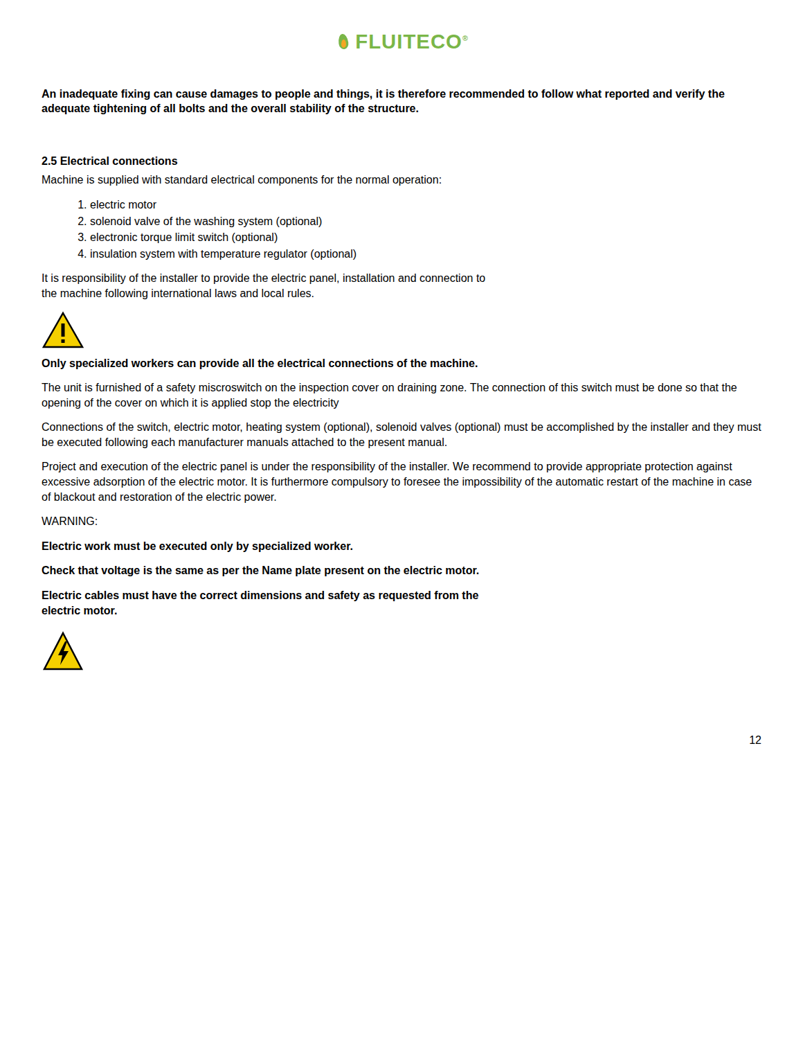FLUITECO®
An inadequate fixing can cause damages to people and things, it is therefore recommended to follow what reported and verify the adequate tightening of all bolts and the overall stability of the structure.
2.5 Electrical connections
Machine is supplied with standard electrical components for the normal operation:
electric motor
solenoid valve of the washing system (optional)
electronic torque limit switch (optional)
insulation system with temperature regulator (optional)
It is responsibility of the installer to provide the electric panel, installation and connection to
the machine following international laws and local rules.
Only specialized workers can provide all the electrical connections of the machine.
The unit is furnished of a safety miscroswitch on the inspection cover on draining zone. The connection of this switch must be done so that the opening of the cover on which it is applied stop the electricity
Connections of the switch, electric motor, heating system (optional), solenoid valves (optional) must be accomplished by the installer and they must be executed following each manufacturer manuals attached to the present manual.
Project and execution of the electric panel is under the responsibility of the installer. We recommend to provide appropriate protection against excessive adsorption of the electric motor. It is furthermore compulsory to foresee the impossibility of the automatic restart of the machine in case of blackout and restoration of the electric power.
WARNING:
Electric work must be executed only by specialized worker.
Check that voltage is the same as per the Name plate present on the electric motor.
Electric cables must have the correct dimensions and safety as requested from the
electric motor.
12